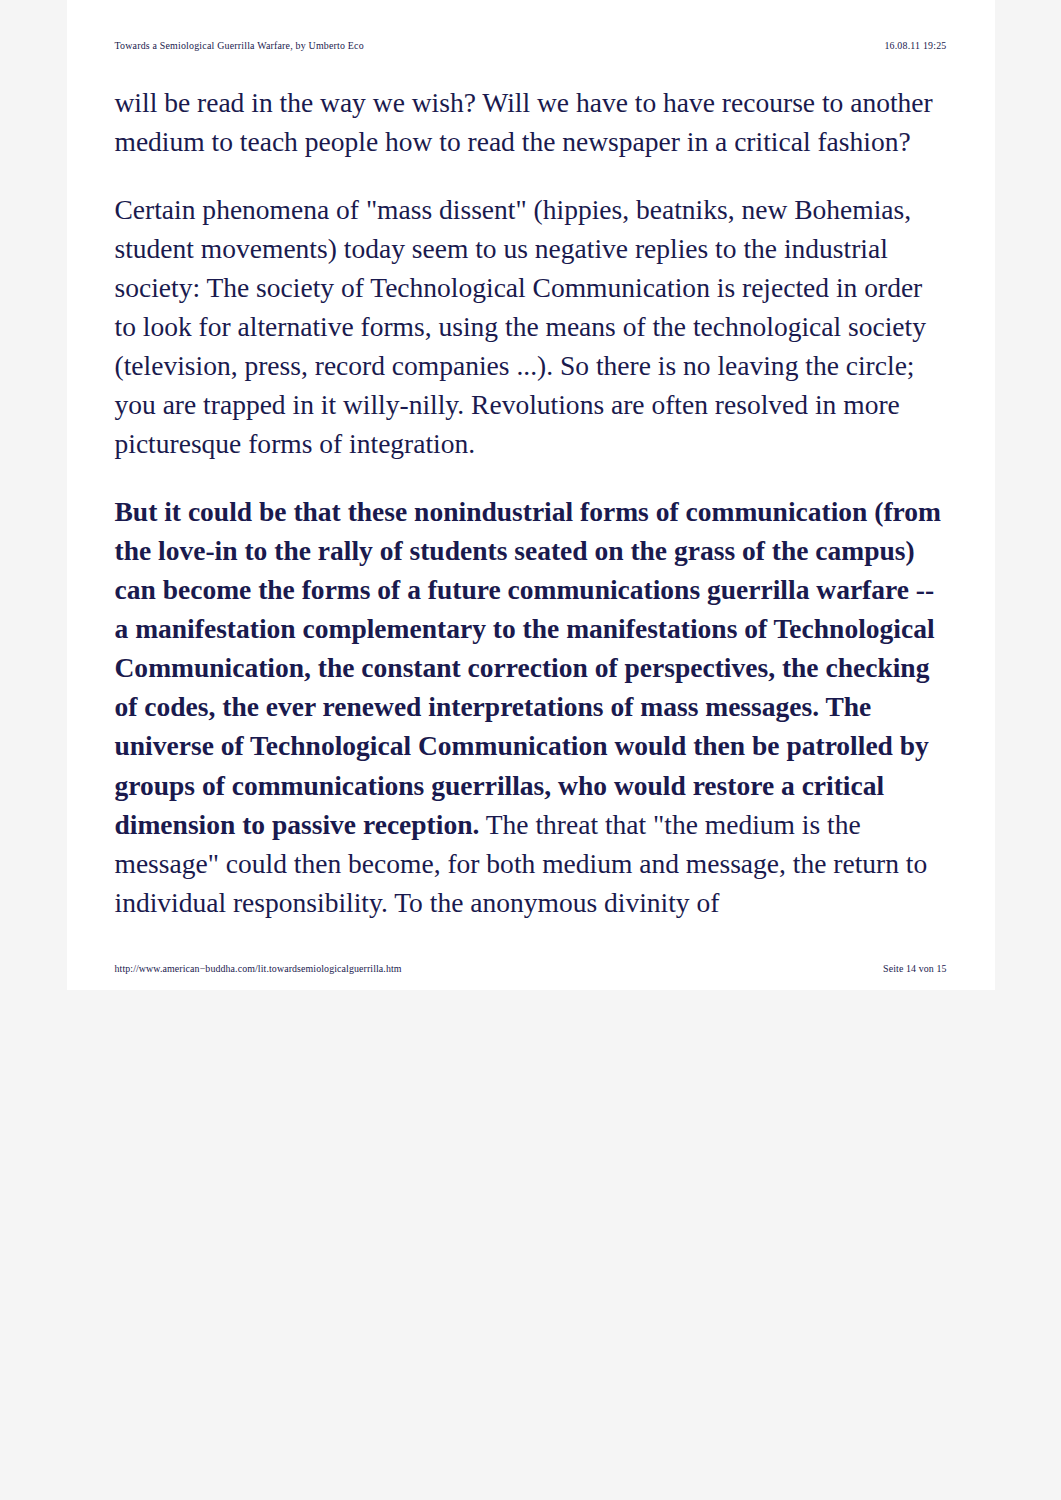Towards a Semiological Guerrilla Warfare, by Umberto Eco 16.08.11 19:25
will be read in the way we wish? Will we have to have recourse to another medium to teach people how to read the newspaper in a critical fashion?
Certain phenomena of "mass dissent" (hippies, beatniks, new Bohemias, student movements) today seem to us negative replies to the industrial society: The society of Technological Communication is rejected in order to look for alternative forms, using the means of the technological society (television, press, record companies ...). So there is no leaving the circle; you are trapped in it willy-nilly. Revolutions are often resolved in more picturesque forms of integration.
But it could be that these nonindustrial forms of communication (from the love-in to the rally of students seated on the grass of the campus) can become the forms of a future communications guerrilla warfare -- a manifestation complementary to the manifestations of Technological Communication, the constant correction of perspectives, the checking of codes, the ever renewed interpretations of mass messages. The universe of Technological Communication would then be patrolled by groups of communications guerrillas, who would restore a critical dimension to passive reception. The threat that "the medium is the message" could then become, for both medium and message, the return to individual responsibility. To the anonymous divinity of
http://www.american−buddha.com/lit.towardsemiologicalguerrilla.htm Seite 14 von 15